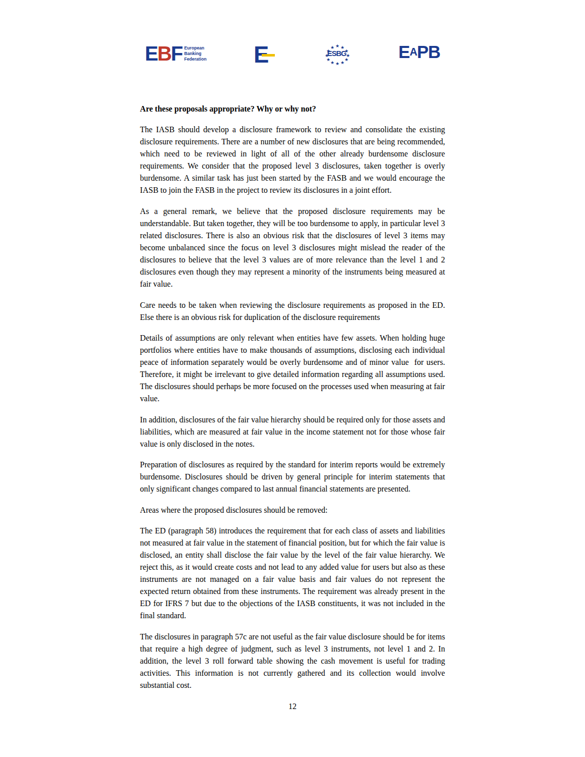EBF European
Banking
Federation
E
★ ★ ★ ★ ★ ★ ★ ★ ★ ★ ★ ★ ESBG
EAPB
Are these proposals appropriate? Why or why not?
The IASB should develop a disclosure framework to review and consolidate the existing disclosure requirements. There are a number of new disclosures that are being recommended, which need to be reviewed in light of all of the other already burdensome disclosure requirements. We consider that the proposed level 3 disclosures, taken together is overly burdensome. A similar task has just been started by the FASB and we would encourage the IASB to join the FASB in the project to review its disclosures in a joint effort.
As a general remark, we believe that the proposed disclosure requirements may be understandable. But taken together, they will be too burdensome to apply, in particular level 3 related disclosures. There is also an obvious risk that the disclosures of level 3 items may become unbalanced since the focus on level 3 disclosures might mislead the reader of the disclosures to believe that the level 3 values are of more relevance than the level 1 and 2 disclosures even though they may represent a minority of the instruments being measured at fair value.
Care needs to be taken when reviewing the disclosure requirements as proposed in the ED. Else there is an obvious risk for duplication of the disclosure requirements
Details of assumptions are only relevant when entities have few assets. When holding huge portfolios where entities have to make thousands of assumptions, disclosing each individual peace of information separately would be overly burdensome and of minor value for users. Therefore, it might be irrelevant to give detailed information regarding all assumptions used. The disclosures should perhaps be more focused on the processes used when measuring at fair value.
In addition, disclosures of the fair value hierarchy should be required only for those assets and liabilities, which are measured at fair value in the income statement not for those whose fair value is only disclosed in the notes.
Preparation of disclosures as required by the standard for interim reports would be extremely burdensome. Disclosures should be driven by general principle for interim statements that only significant changes compared to last annual financial statements are presented.
Areas where the proposed disclosures should be removed:
The ED (paragraph 58) introduces the requirement that for each class of assets and liabilities not measured at fair value in the statement of financial position, but for which the fair value is disclosed, an entity shall disclose the fair value by the level of the fair value hierarchy. We reject this, as it would create costs and not lead to any added value for users but also as these instruments are not managed on a fair value basis and fair values do not represent the expected return obtained from these instruments. The requirement was already present in the ED for IFRS 7 but due to the objections of the IASB constituents, it was not included in the final standard.
The disclosures in paragraph 57c are not useful as the fair value disclosure should be for items that require a high degree of judgment, such as level 3 instruments, not level 1 and 2. In addition, the level 3 roll forward table showing the cash movement is useful for trading activities. This information is not currently gathered and its collection would involve substantial cost.
12